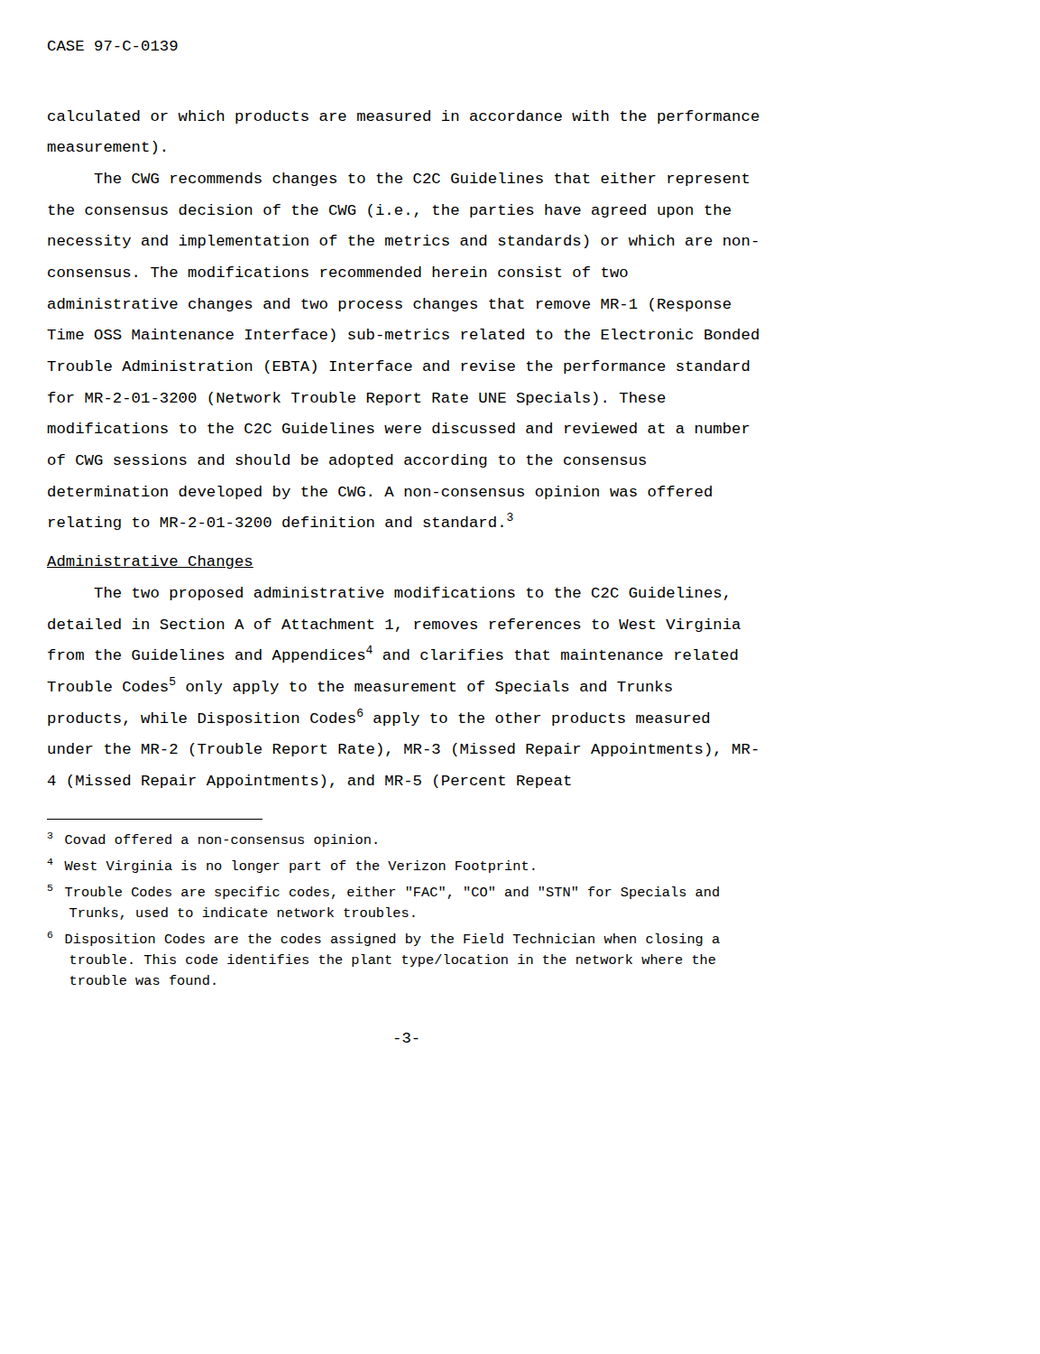CASE 97-C-0139
calculated or which products are measured in accordance with the performance measurement).
The CWG recommends changes to the C2C Guidelines that either represent the consensus decision of the CWG (i.e., the parties have agreed upon the necessity and implementation of the metrics and standards) or which are non-consensus. The modifications recommended herein consist of two administrative changes and two process changes that remove MR-1 (Response Time OSS Maintenance Interface) sub-metrics related to the Electronic Bonded Trouble Administration (EBTA) Interface and revise the performance standard for MR-2-01-3200 (Network Trouble Report Rate UNE Specials). These modifications to the C2C Guidelines were discussed and reviewed at a number of CWG sessions and should be adopted according to the consensus determination developed by the CWG. A non-consensus opinion was offered relating to MR-2-01-3200 definition and standard.3
Administrative Changes
The two proposed administrative modifications to the C2C Guidelines, detailed in Section A of Attachment 1, removes references to West Virginia from the Guidelines and Appendices4 and clarifies that maintenance related Trouble Codes5 only apply to the measurement of Specials and Trunks products, while Disposition Codes6 apply to the other products measured under the MR-2 (Trouble Report Rate), MR-3 (Missed Repair Appointments), MR-4 (Missed Repair Appointments), and MR-5 (Percent Repeat
3 Covad offered a non-consensus opinion.
4 West Virginia is no longer part of the Verizon Footprint.
5 Trouble Codes are specific codes, either "FAC", "CO" and "STN" for Specials and Trunks, used to indicate network troubles.
6 Disposition Codes are the codes assigned by the Field Technician when closing a trouble. This code identifies the plant type/location in the network where the trouble was found.
-3-